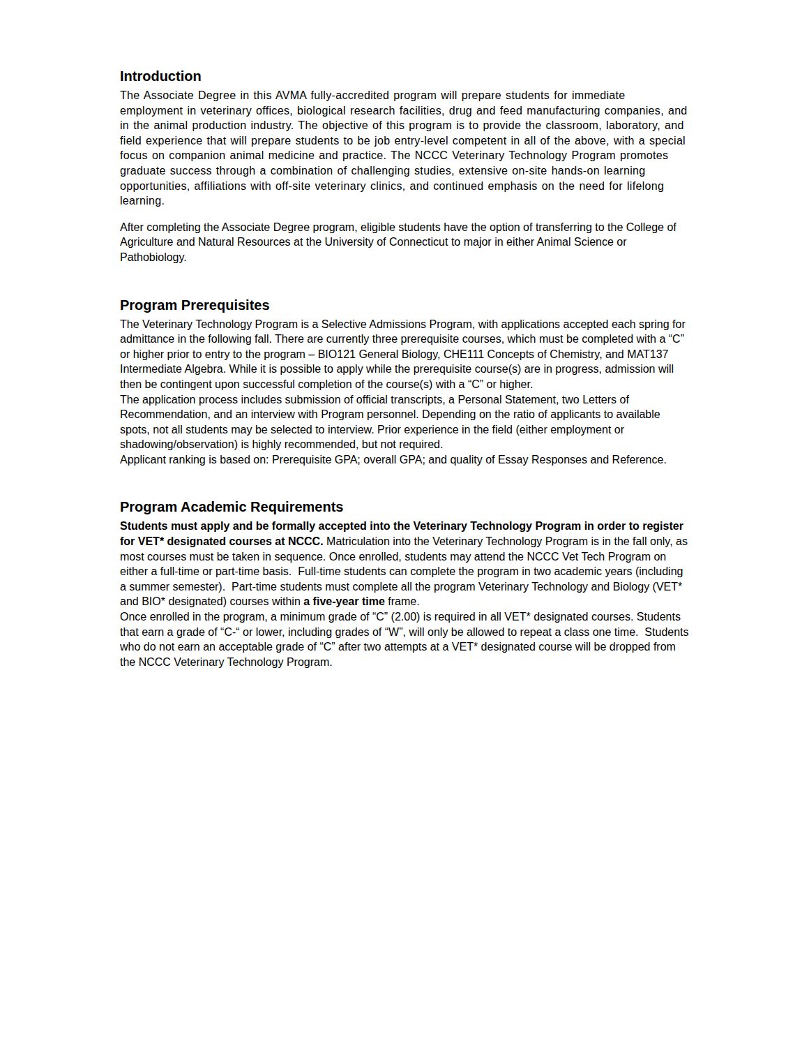Introduction
The Associate Degree in this AVMA fully-accredited program will prepare students for immediate employment in veterinary offices, biological research facilities, drug and feed manufacturing companies, and in the animal production industry. The objective of this program is to provide the classroom, laboratory, and field experience that will prepare students to be job entry-level competent in all of the above, with a special focus on companion animal medicine and practice. The NCCC Veterinary Technology Program promotes graduate success through a combination of challenging studies, extensive on-site hands-on learning opportunities, affiliations with off-site veterinary clinics, and continued emphasis on the need for lifelong learning.
After completing the Associate Degree program, eligible students have the option of transferring to the College of Agriculture and Natural Resources at the University of Connecticut to major in either Animal Science or Pathobiology.
Program Prerequisites
The Veterinary Technology Program is a Selective Admissions Program, with applications accepted each spring for admittance in the following fall. There are currently three prerequisite courses, which must be completed with a “C” or higher prior to entry to the program – BIO121 General Biology, CHE111 Concepts of Chemistry, and MAT137 Intermediate Algebra. While it is possible to apply while the prerequisite course(s) are in progress, admission will then be contingent upon successful completion of the course(s) with a “C” or higher.
The application process includes submission of official transcripts, a Personal Statement, two Letters of Recommendation, and an interview with Program personnel. Depending on the ratio of applicants to available spots, not all students may be selected to interview. Prior experience in the field (either employment or shadowing/observation) is highly recommended, but not required.
Applicant ranking is based on: Prerequisite GPA; overall GPA; and quality of Essay Responses and Reference.
Program Academic Requirements
Students must apply and be formally accepted into the Veterinary Technology Program in order to register for VET* designated courses at NCCC. Matriculation into the Veterinary Technology Program is in the fall only, as most courses must be taken in sequence. Once enrolled, students may attend the NCCC Vet Tech Program on either a full-time or part-time basis. Full-time students can complete the program in two academic years (including a summer semester). Part-time students must complete all the program Veterinary Technology and Biology (VET* and BIO* designated) courses within a five-year time frame.
Once enrolled in the program, a minimum grade of “C” (2.00) is required in all VET* designated courses. Students that earn a grade of “C-“ or lower, including grades of “W”, will only be allowed to repeat a class one time. Students who do not earn an acceptable grade of “C” after two attempts at a VET* designated course will be dropped from the NCCC Veterinary Technology Program.